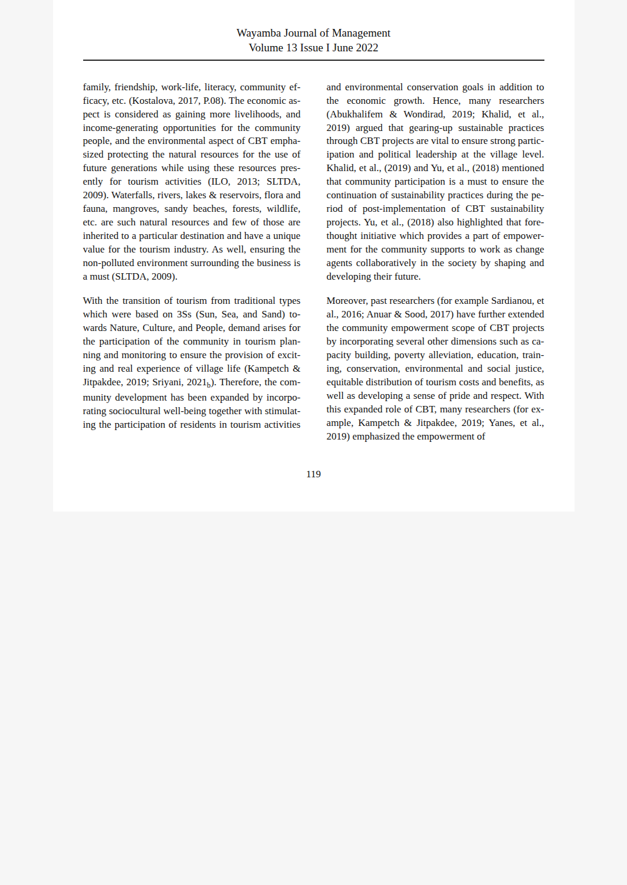Wayamba Journal of Management Volume 13 Issue I June 2022
family, friendship, work-life, literacy, community efficacy, etc. (Kostalova, 2017, P.08). The economic aspect is considered as gaining more livelihoods, and income-generating opportunities for the community people, and the environmental aspect of CBT emphasized protecting the natural resources for the use of future generations while using these resources presently for tourism activities (ILO, 2013; SLTDA, 2009). Waterfalls, rivers, lakes & reservoirs, flora and fauna, mangroves, sandy beaches, forests, wildlife, etc. are such natural resources and few of those are inherited to a particular destination and have a unique value for the tourism industry. As well, ensuring the non-polluted environment surrounding the business is a must (SLTDA, 2009).
With the transition of tourism from traditional types which were based on 3Ss (Sun, Sea, and Sand) towards Nature, Culture, and People, demand arises for the participation of the community in tourism planning and monitoring to ensure the provision of exciting and real experience of village life (Kampetch & Jitpakdee, 2019; Sriyani, 2021b). Therefore, the community development has been expanded by incorporating sociocultural well-being together with stimulating the participation of residents in tourism activities and environmental conservation goals in addition to the economic growth. Hence, many researchers (Abukhalifem & Wondirad, 2019; Khalid, et al., 2019) argued that gearing-up sustainable practices through CBT projects are vital to ensure strong participation and political leadership at the village level. Khalid, et al., (2019) and Yu, et al., (2018) mentioned that community participation is a must to ensure the continuation of sustainability practices during the period of post-implementation of CBT sustainability projects. Yu, et al., (2018) also highlighted that forethought initiative which provides a part of empowerment for the community supports to work as change agents collaboratively in the society by shaping and developing their future.
Moreover, past researchers (for example Sardianou, et al., 2016; Anuar & Sood, 2017) have further extended the community empowerment scope of CBT projects by incorporating several other dimensions such as capacity building, poverty alleviation, education, training, conservation, environmental and social justice, equitable distribution of tourism costs and benefits, as well as developing a sense of pride and respect. With this expanded role of CBT, many researchers (for example, Kampetch & Jitpakdee, 2019; Yanes, et al., 2019) emphasized the empowerment of
119